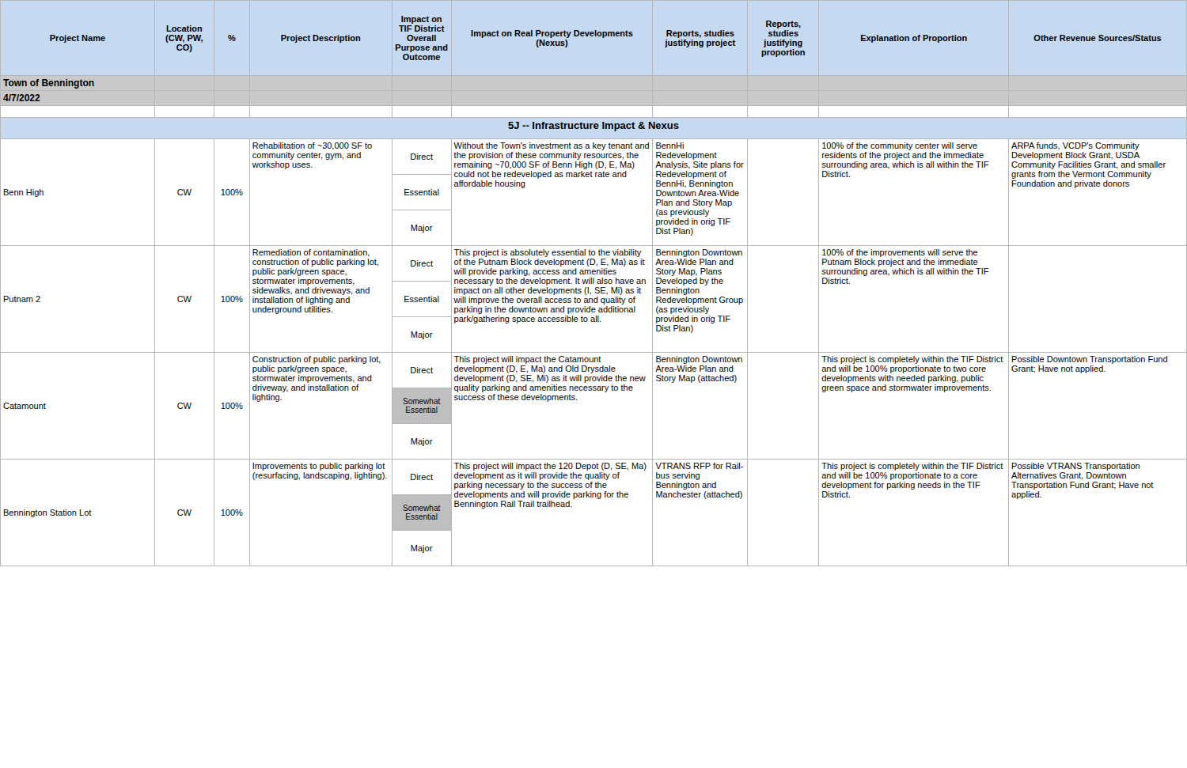| Town of Bennington | | | | | | | | | |
| 4/7/2022 | | | | | | | | | |
| 5J -- Infrastructure Impact & Nexus |
| Project Name | Location (CW, PW, CO) | % | Project Description | Impact on TIF District Overall Purpose and Outcome | Impact on Real Property Developments (Nexus) | Reports, studies justifying project | Reports, studies justifying proportion | Explanation of Proportion | Other Revenue Sources/Status |
| Benn High | CW | 100% | Rehabilitation of ~30,000 SF to community center, gym, and workshop uses. | Direct | Without the Town's investment as a key tenant and the provision of these community resources, the remaining ~70,000 SF of Benn High (D, E, Ma) could not be redeveloped as market rate and affordable housing | BennHi Redevelopment Analysis, Site plans for Redevelopment of BennHi, Bennington Downtown Area-Wide Plan and Story Map (as previously provided in orig TIF Dist Plan) | | 100% of the community center will serve residents of the project and the immediate surrounding area, which is all within the TIF District. | ARPA funds, VCDP's Community Development Block Grant, USDA Community Facilities Grant, and smaller grants from the Vermont Community Foundation and private donors |
| Essential |
| Major |
| Putnam 2 | CW | 100% | Remediation of contamination, construction of public parking lot, public park/green space, stormwater improvements, sidewalks, and driveways, and installation of lighting and underground utilities. | Direct | This project is absolutely essential to the viability of the Putnam Block development (D, E, Ma) as it will provide parking, access and amenities necessary to the development. It will also have an impact on all other developments (I, SE, Mi) as it will improve the overall access to and quality of parking in the downtown and provide additional park/gathering space accessible to all. | Bennington Downtown Area-Wide Plan and Story Map, Plans Developed by the Bennington Redevelopment Group (as previously provided in orig TIF Dist Plan) | | 100% of the improvements will serve the Putnam Block project and the immediate surrounding area, which is all within the TIF District. | |
| Essential |
| Major |
| Catamount | CW | 100% | Construction of public parking lot, public park/green space, stormwater improvements, and driveway, and installation of lighting. | Direct | This project will impact the Catamount development (D, E, Ma) and Old Drysdale development (D, SE, Mi) as it will provide the new quality parking and amenities necessary to the success of these developments. | Bennington Downtown Area-Wide Plan and Story Map (attached) | | This project is completely within the TIF District and will be 100% proportionate to two core developments with needed parking, public green space and stormwater improvements. | Possible Downtown Transportation Fund Grant; Have not applied. |
| Somewhat Essential |
| Major |
| Bennington Station Lot | CW | 100% | Improvements to public parking lot (resurfacing, landscaping, lighting). | Direct | This project will impact the 120 Depot (D, SE, Ma) development as it will provide the quality of parking necessary to the success of the developments and will provide parking for the Bennington Rail Trail trailhead. | VTRANS RFP for Rail-bus serving Bennington and Manchester (attached) | | This project is completely within the TIF District and will be 100% proportionate to a core development for parking needs in the TIF District. | Possible VTRANS Transportation Alternatives Grant, Downtown Transportation Fund Grant; Have not applied. |
| Somewhat Essential |
| Major |